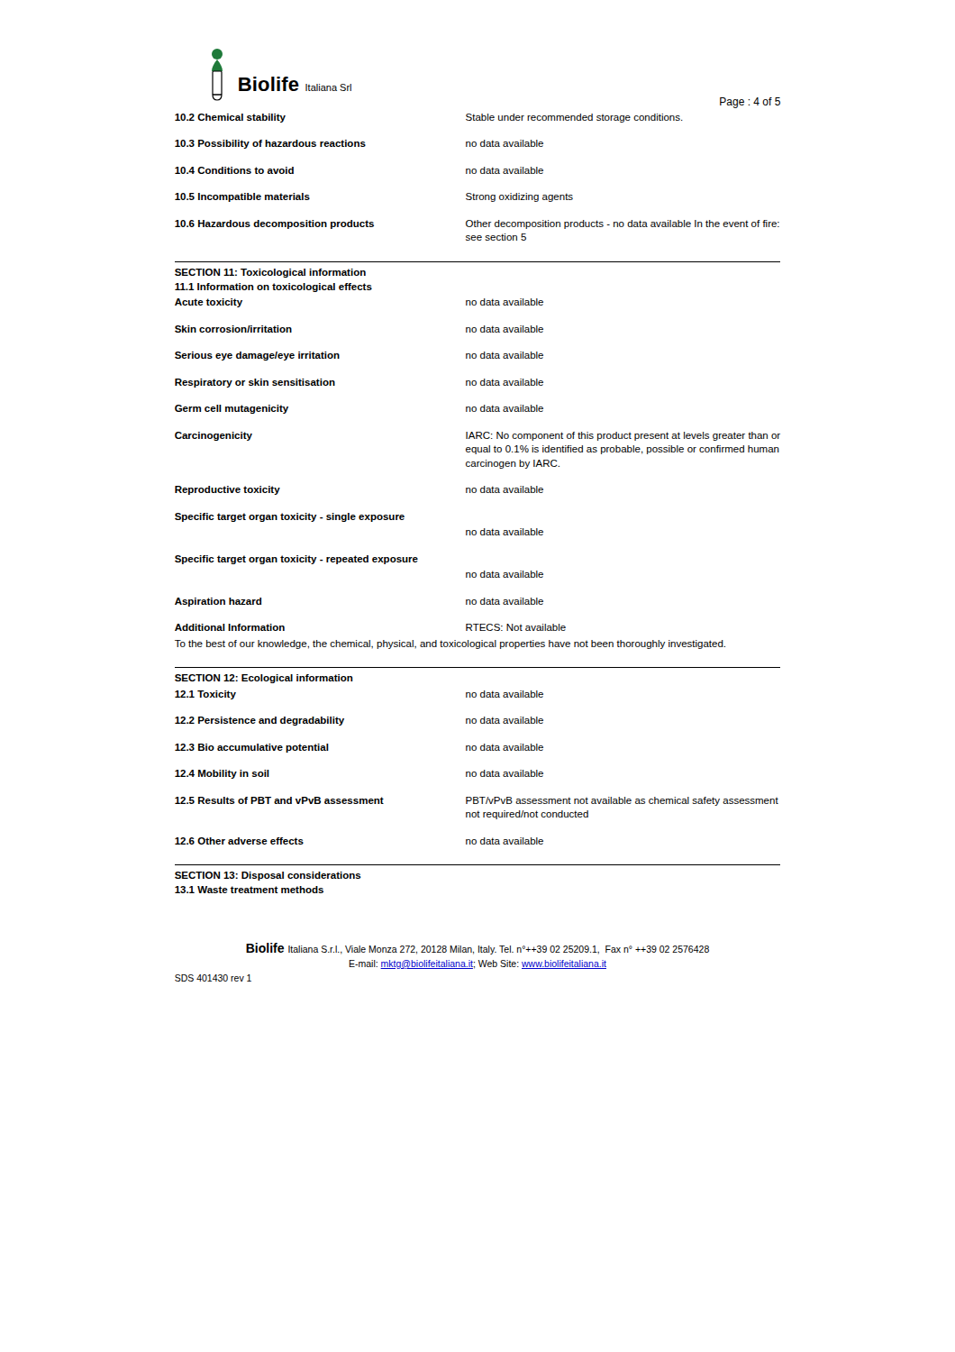Biolife Italiana Srl
Page : 4 of 5
10.2 Chemical stability
Stable under recommended storage conditions.
10.3 Possibility of hazardous reactions
no data available
10.4 Conditions to avoid
no data available
10.5 Incompatible materials
Strong oxidizing agents
10.6 Hazardous decomposition products
Other decomposition products - no data available In the event of fire: see section 5
SECTION 11: Toxicological information
11.1 Information on toxicological effects
Acute toxicity
no data available
Skin corrosion/irritation
no data available
Serious eye damage/eye irritation
no data available
Respiratory or skin sensitisation
no data available
Germ cell mutagenicity
no data available
Carcinogenicity
IARC: No component of this product present at levels greater than or equal to 0.1% is identified as probable, possible or confirmed human carcinogen by IARC.
Reproductive toxicity
no data available
Specific target organ toxicity - single exposure
no data available
Specific target organ toxicity - repeated exposure
no data available
Aspiration hazard
no data available
Additional Information
RTECS: Not available
To the best of our knowledge, the chemical, physical, and toxicological properties have not been thoroughly investigated.
SECTION 12: Ecological information
12.1 Toxicity
no data available
12.2 Persistence and degradability
no data available
12.3 Bio accumulative potential
no data available
12.4 Mobility in soil
no data available
12.5 Results of PBT and vPvB assessment
PBT/vPvB assessment not available as chemical safety assessment not required/not conducted
12.6 Other adverse effects
no data available
SECTION 13: Disposal considerations
13.1 Waste treatment methods
Biolife Italiana S.r.l., Viale Monza 272, 20128 Milan, Italy. Tel. n°++39 02 25209.1, Fax n° ++39 02 2576428
E-mail: mktg@biolifeitaliana.it; Web Site: www.biolifeitaliana.it
SDS 401430 rev 1